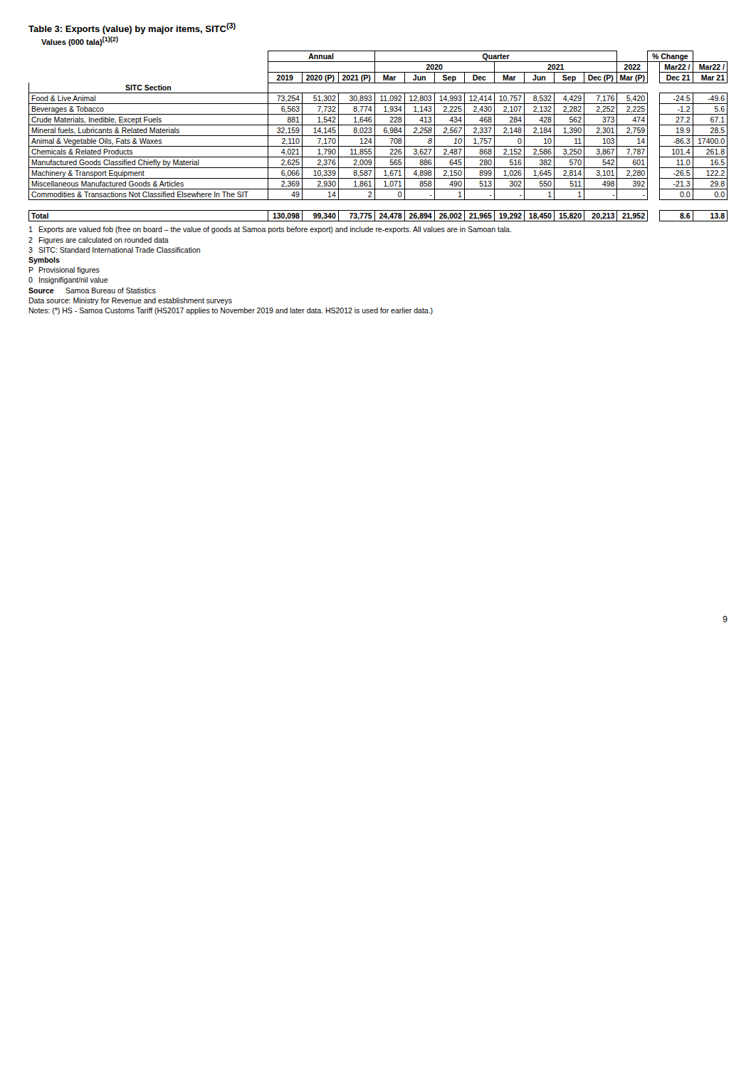Table 3: Exports (value) by major items, SITC(3)
Values (000 tala)(1)(2)
| | Annual | Quarter | | % Change |
| --- | --- | --- | --- | --- |
| | 2020 | 2021 | 2022 | | Mar22 / | Mar22 / |
| 2019 | 2020 (P) | 2021 (P) | Mar | Jun | Sep | Dec | Mar | Jun | Sep | Dec (P) | Mar (P) | | Dec 21 | Mar 21 |
| SITC Section | | | | |
| Food & Live Animal | 73,254 | 51,302 | 30,893 | 11,092 | 12,803 | 14,993 | 12,414 | 10,757 | 8,532 | 4,429 | 7,176 | 5,420 | | -24.5 | -49.6 |
| Beverages & Tobacco | 6,563 | 7,732 | 8,774 | 1,934 | 1,143 | 2,225 | 2,430 | 2,107 | 2,132 | 2,282 | 2,252 | 2,225 | | -1.2 | 5.6 |
| Crude Materials, Inedible, Except Fuels | 881 | 1,542 | 1,646 | 228 | 413 | 434 | 468 | 284 | 428 | 562 | 373 | 474 | | 27.2 | 67.1 |
| Mineral fuels, Lubricants & Related Materials | 32,159 | 14,145 | 8,023 | 6,984 | 2,258 | 2,567 | 2,337 | 2,148 | 2,184 | 1,390 | 2,301 | 2,759 | | 19.9 | 28.5 |
| Animal & Vegetable Oils, Fats & Waxes | 2,110 | 7,170 | 124 | 708 | 8 | 10 | 1,757 | 0 | 10 | 11 | 103 | 14 | | -86.3 | 17400.0 |
| Chemicals & Related Products | 4,021 | 1,790 | 11,855 | 226 | 3,627 | 2,487 | 868 | 2,152 | 2,586 | 3,250 | 3,867 | 7,787 | | 101.4 | 261.8 |
| Manufactured Goods Classified Chiefly by Material | 2,625 | 2,376 | 2,009 | 565 | 886 | 645 | 280 | 516 | 382 | 570 | 542 | 601 | | 11.0 | 16.5 |
| Machinery & Transport Equipment | 6,066 | 10,339 | 8,587 | 1,671 | 4,898 | 2,150 | 899 | 1,026 | 1,645 | 2,814 | 3,101 | 2,280 | | -26.5 | 122.2 |
| Miscellaneous Manufactured Goods & Articles | 2,369 | 2,930 | 1,861 | 1,071 | 858 | 490 | 513 | 302 | 550 | 511 | 498 | 392 | | -21.3 | 29.8 |
| Commodities & Transactions Not Classified Elsewhere In The SIT | 49 | 14 | 2 | 0 | - | 1 | - | - | 1 | 1 | - | - | | 0.0 | 0.0 |
| Total | 130,098 | 99,340 | 73,775 | 24,478 | 26,894 | 26,002 | 21,965 | 19,292 | 18,450 | 15,820 | 20,213 | 21,952 | | 8.6 | 13.8 |
1 Exports are valued fob (free on board – the value of goods at Samoa ports before export) and include re-exports. All values are in Samoan tala.
2 Figures are calculated on rounded data
3 SITC: Standard International Trade Classification
Symbols
PProvisional figures
0 Insignifigant/nil value
Source Samoa Bureau of Statistics
Data source: Ministry for Revenue and establishment surveys
Notes: (*) HS - Samoa Customs Tariff (HS2017 applies to November 2019 and later data. HS2012 is used for earlier data.)
9